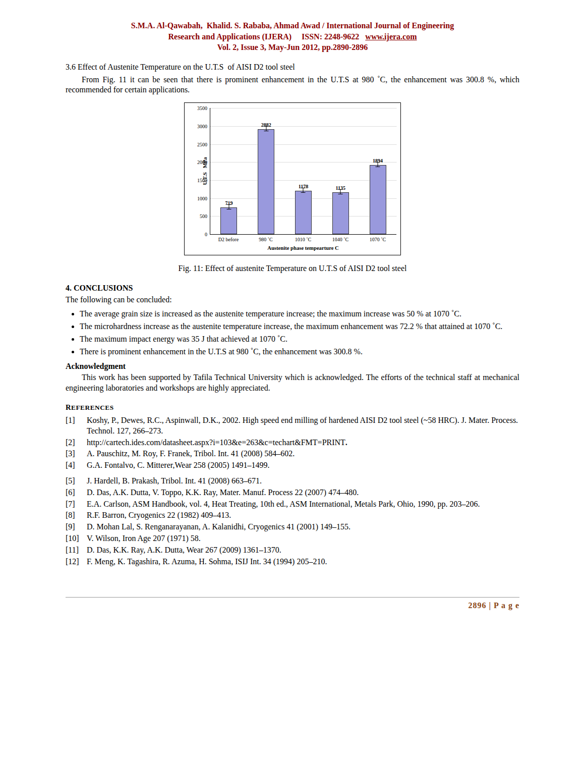S.M.A. Al-Qawabah, Khalid. S. Rababa, Ahmad Awad / International Journal of Engineering Research and Applications (IJERA) ISSN: 2248-9622 www.ijera.com Vol. 2, Issue 3, May-Jun 2012, pp.2890-2896
3.6 Effect of Austenite Temperature on the U.T.S of AISI D2 tool steel
From Fig. 11 it can be seen that there is prominent enhancement in the U.T.S at 980 ˚C, the enhancement was 300.8 %, which recommended for certain applications.
U.T.S MPa
3500 3000 2500 2000 1500 1000 500 0
719
2882
1178
1135
1894
D2 before 980 ˚C 1010 ˚C 1040 ˚C 1070 ˚C
Austenite phase tempearture C
Fig. 11: Effect of austenite Temperature on U.T.S of AISI D2 tool steel
4. CONCLUSIONS
The following can be concluded:
The average grain size is increased as the austenite temperature increase; the maximum increase was 50 % at 1070 ˚C.
The microhardness increase as the austenite temperature increase, the maximum enhancement was 72.2 % that attained at 1070 ˚C.
The maximum impact energy was 35 J that achieved at 1070 ˚C.
There is prominent enhancement in the U.T.S at 980 ˚C, the enhancement was 300.8 %.
Acknowledgment
This work has been supported by Tafila Technical University which is acknowledged. The efforts of the technical staff at mechanical engineering laboratories and workshops are highly appreciated.
REFERENCES
[1] Koshy, P., Dewes, R.C., Aspinwall, D.K., 2002. High speed end milling of hardened AISI D2 tool steel (~58 HRC). J. Mater. Process. Technol. 127, 266–273.
[2] http://cartech.ides.com/datasheet.aspx?i=103&e=263&c=techart&FMT=PRINT.
[3] A. Pauschitz, M. Roy, F. Franek, Tribol. Int. 41 (2008) 584–602.
[4] G.A. Fontalvo, C. Mitterer,Wear 258 (2005) 1491–1499.
[5] J. Hardell, B. Prakash, Tribol. Int. 41 (2008) 663–671.
[6] D. Das, A.K. Dutta, V. Toppo, K.K. Ray, Mater. Manuf. Process 22 (2007) 474–480.
[7] E.A. Carlson, ASM Handbook, vol. 4, Heat Treating, 10th ed., ASM International, Metals Park, Ohio, 1990, pp. 203–206.
[8] R.F. Barron, Cryogenics 22 (1982) 409–413.
[9] D. Mohan Lal, S. Renganarayanan, A. Kalanidhi, Cryogenics 41 (2001) 149–155.
[10] V. Wilson, Iron Age 207 (1971) 58.
[11] D. Das, K.K. Ray, A.K. Dutta, Wear 267 (2009) 1361–1370.
[12] F. Meng, K. Tagashira, R. Azuma, H. Sohma, ISIJ Int. 34 (1994) 205–210.
2896 | P a g e